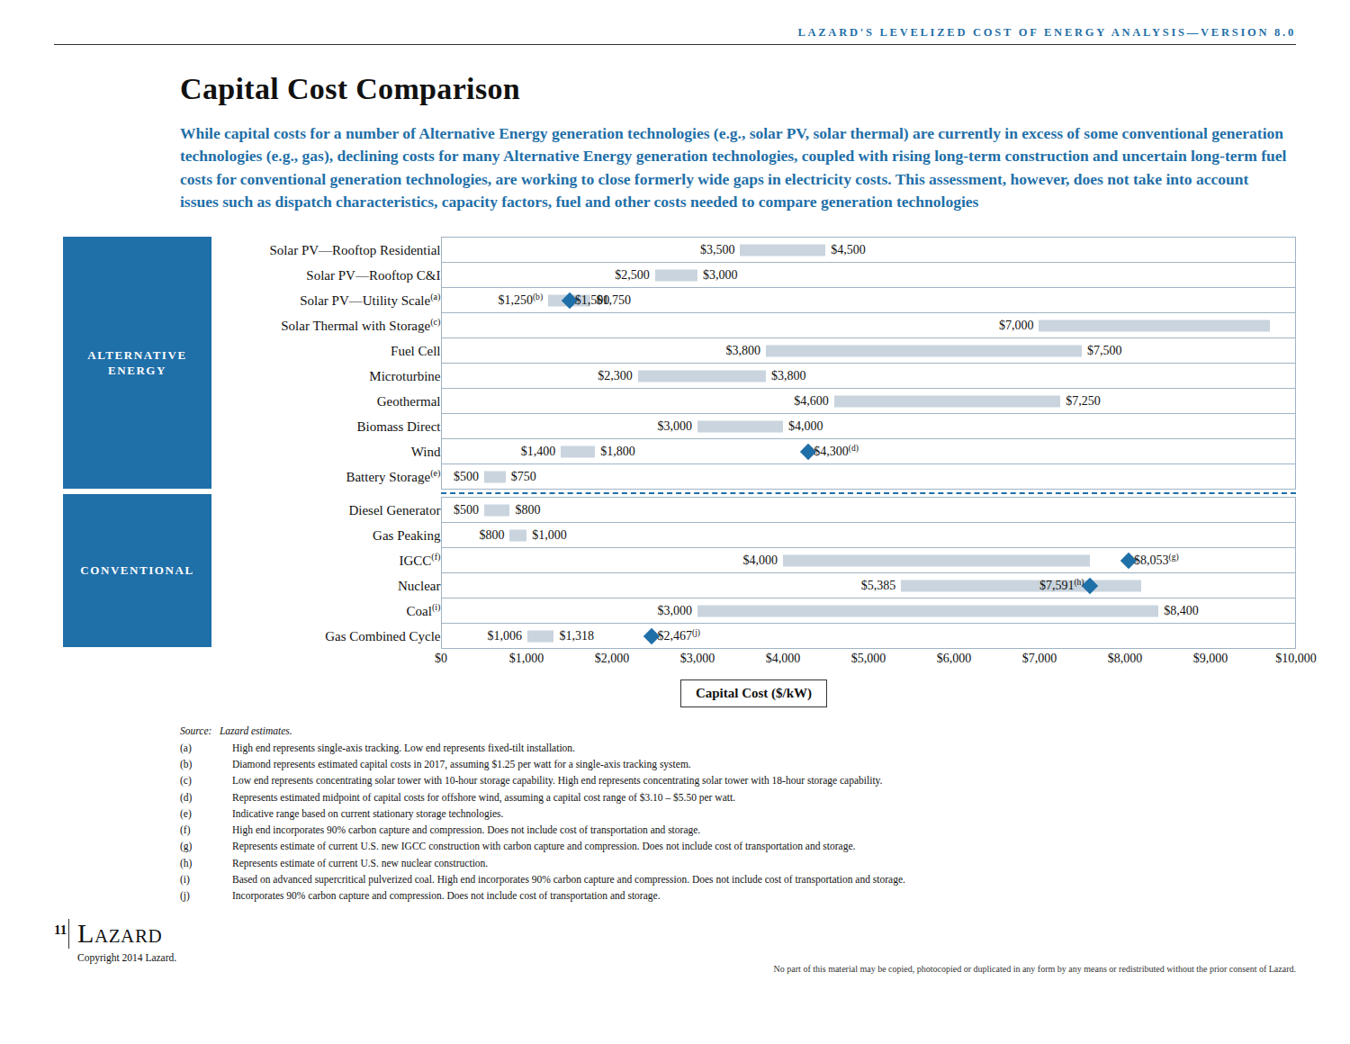Lazard's Levelized Cost of Energy Analysis—Version 8.0
Capital Cost Comparison
While capital costs for a number of Alternative Energy generation technologies (e.g., solar PV, solar thermal) are currently in excess of some conventional generation technologies (e.g., gas), declining costs for many Alternative Energy generation technologies, coupled with rising long-term construction and uncertain long-term fuel costs for conventional generation technologies, are working to close formerly wide gaps in electricity costs. This assessment, however, does not take into account issues such as dispatch characteristics, capacity factors, fuel and other costs needed to compare generation technologies
ALTERNATIVE
ENERGY
CONVENTIONAL
| Solar PV—Rooftop Residential | $3,500 $4,500 |
| Solar PV—Rooftop C&I | $2,500 $3,000 |
| Solar PV—Utility Scale (a) | $1,250 (b) $1,500 $1,750 |
| Solar Thermal with Storage (c) | $7,000 |
| Fuel Cell | $3,800 $7,500 |
| Microturbine | $2,300 $3,800 |
| Geothermal | $4,600 $7,250 |
| Biomass Direct | $3,000 $4,000 |
| Wind | $1,400 $1,800 $4,300 (d) |
| Battery Storage (e) | $500 $750 |
| Diesel Generator | $500 $800 |
| Gas Peaking | $800 $1,000 |
| IGCC (f) | $4,000 $8,053 (g) |
| Nuclear | $5,385 $7,591 (h) |
| Coal (i) | $3,000 $8,400 |
| Gas Combined Cycle | $1,006 $1,318 $2,467 (j) |
| | $0 $1,000 $2,000 $3,000 $4,000 $5,000 $6,000 $7,000 $8,000 $9,000 $10,000 |
Capital Cost ($/kW)
Source: Lazard estimates.
| (a) | High end represents single-axis tracking. Low end represents fixed-tilt installation. |
| (b) | Diamond represents estimated capital costs in 2017, assuming $1.25 per watt for a single-axis tracking system. |
| (c) | Low end represents concentrating solar tower with 10-hour storage capability. High end represents concentrating solar tower with 18-hour storage capability. |
| (d) | Represents estimated midpoint of capital costs for offshore wind, assuming a capital cost range of $3.10 – $5.50 per watt. |
| (e) | Indicative range based on current stationary storage technologies. |
| (f) | High end incorporates 90% carbon capture and compression. Does not include cost of transportation and storage. |
| (g) | Represents estimate of current U.S. new IGCC construction with carbon capture and compression. Does not include cost of transportation and storage. |
| (h) | Represents estimate of current U.S. new nuclear construction. |
| (i) | Based on advanced supercritical pulverized coal. High end incorporates 90% carbon capture and compression. Does not include cost of transportation and storage. |
| (j) | Incorporates 90% carbon capture and compression. Does not include cost of transportation and storage. |
11
Lazard
Copyright 2014 Lazard.
No part of this material may be copied, photocopied or duplicated in any form by any means or redistributed without the prior consent of Lazard.